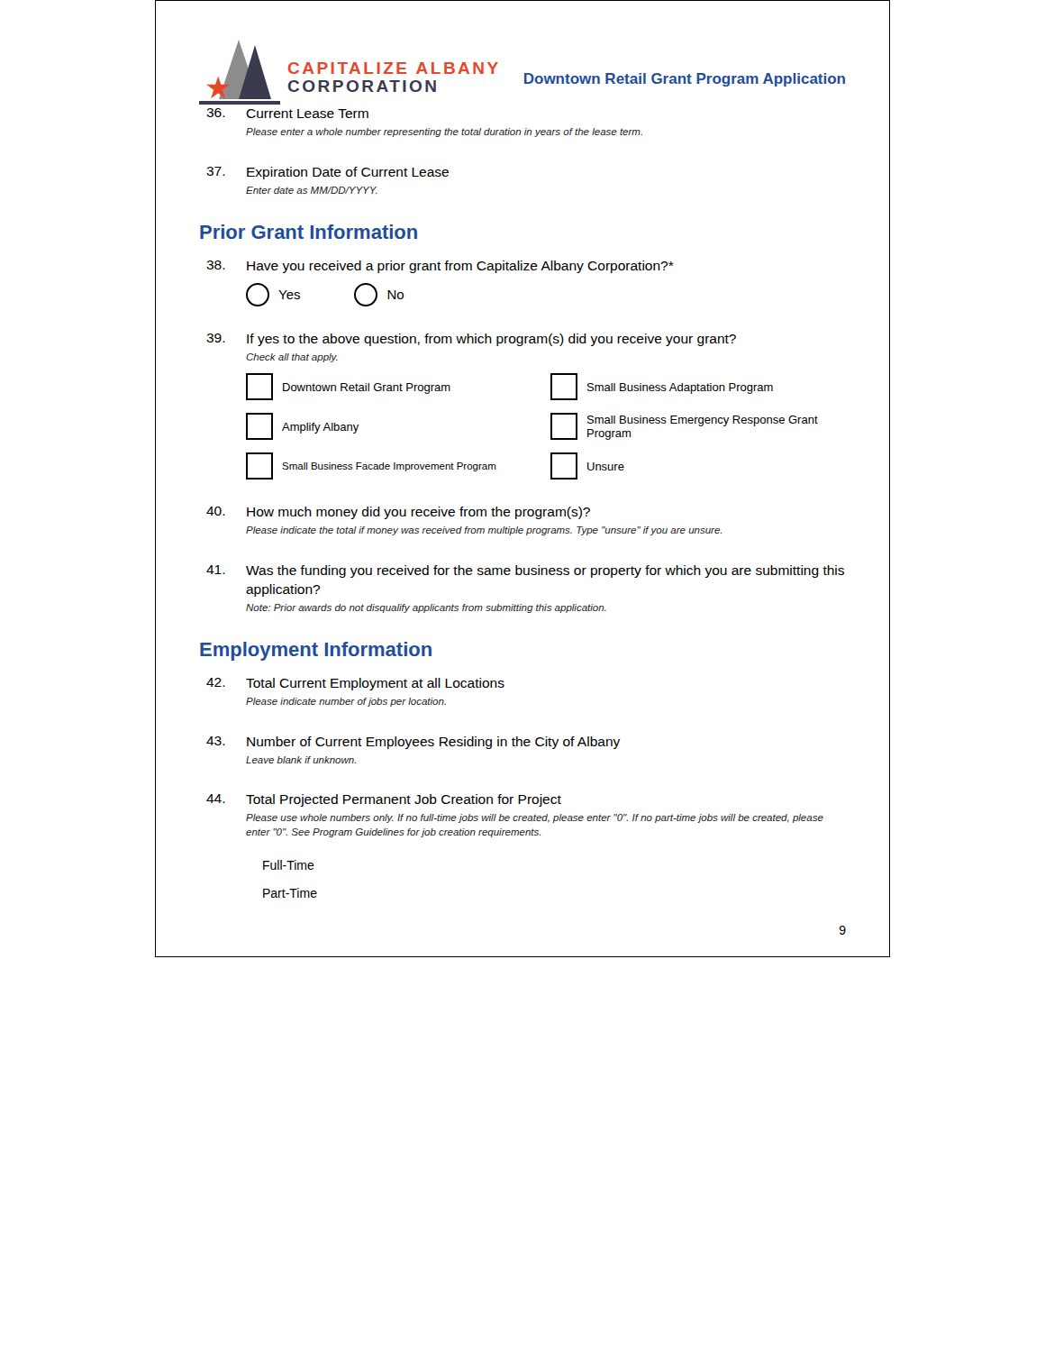★
CAPITALIZE ALBANY
CORPORATION
Downtown Retail Grant Program Application
36.
Current Lease Term
Please enter a whole number representing the total duration in years of the lease term.
37.
Expiration Date of Current Lease
Enter date as MM/DD/YYYY.
Prior Grant Information
38.
Have you received a prior grant from Capitalize Albany Corporation?*
Yes No
39.
If yes to the above question, from which program(s) did you receive your grant?
Check all that apply.
Downtown Retail Grant Program
Small Business Adaptation Program
Amplify Albany
Small Business Emergency Response Grant Program
Small Business Facade Improvement Program
Unsure
40.
How much money did you receive from the program(s)?
Please indicate the total if money was received from multiple programs. Type "unsure" if you are unsure.
41.
Was the funding you received for the same business or property for which you are submitting this application?
Note: Prior awards do not disqualify applicants from submitting this application.
Employment Information
42.
Total Current Employment at all Locations
Please indicate number of jobs per location.
43.
Number of Current Employees Residing in the City of Albany
Leave blank if unknown.
44.
Total Projected Permanent Job Creation for Project
Please use whole numbers only. If no full-time jobs will be created, please enter "0". If no part-time jobs will be created, please enter "0". See Program Guidelines for job creation requirements.
Full-Time
Part-Time
9